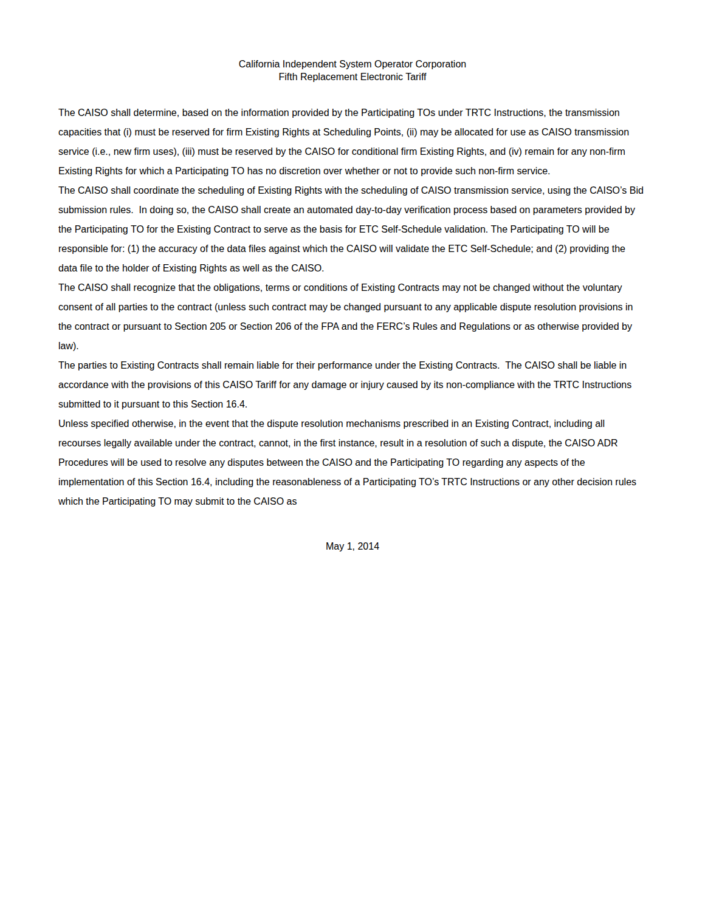California Independent System Operator Corporation
Fifth Replacement Electronic Tariff
The CAISO shall determine, based on the information provided by the Participating TOs under TRTC Instructions, the transmission capacities that (i) must be reserved for firm Existing Rights at Scheduling Points, (ii) may be allocated for use as CAISO transmission service (i.e., new firm uses), (iii) must be reserved by the CAISO for conditional firm Existing Rights, and (iv) remain for any non-firm Existing Rights for which a Participating TO has no discretion over whether or not to provide such non-firm service.
The CAISO shall coordinate the scheduling of Existing Rights with the scheduling of CAISO transmission service, using the CAISO’s Bid submission rules. In doing so, the CAISO shall create an automated day-to-day verification process based on parameters provided by the Participating TO for the Existing Contract to serve as the basis for ETC Self-Schedule validation. The Participating TO will be responsible for: (1) the accuracy of the data files against which the CAISO will validate the ETC Self-Schedule; and (2) providing the data file to the holder of Existing Rights as well as the CAISO.
The CAISO shall recognize that the obligations, terms or conditions of Existing Contracts may not be changed without the voluntary consent of all parties to the contract (unless such contract may be changed pursuant to any applicable dispute resolution provisions in the contract or pursuant to Section 205 or Section 206 of the FPA and the FERC’s Rules and Regulations or as otherwise provided by law).
The parties to Existing Contracts shall remain liable for their performance under the Existing Contracts. The CAISO shall be liable in accordance with the provisions of this CAISO Tariff for any damage or injury caused by its non-compliance with the TRTC Instructions submitted to it pursuant to this Section 16.4.
Unless specified otherwise, in the event that the dispute resolution mechanisms prescribed in an Existing Contract, including all recourses legally available under the contract, cannot, in the first instance, result in a resolution of such a dispute, the CAISO ADR Procedures will be used to resolve any disputes between the CAISO and the Participating TO regarding any aspects of the implementation of this Section 16.4, including the reasonableness of a Participating TO’s TRTC Instructions or any other decision rules which the Participating TO may submit to the CAISO as
May 1, 2014